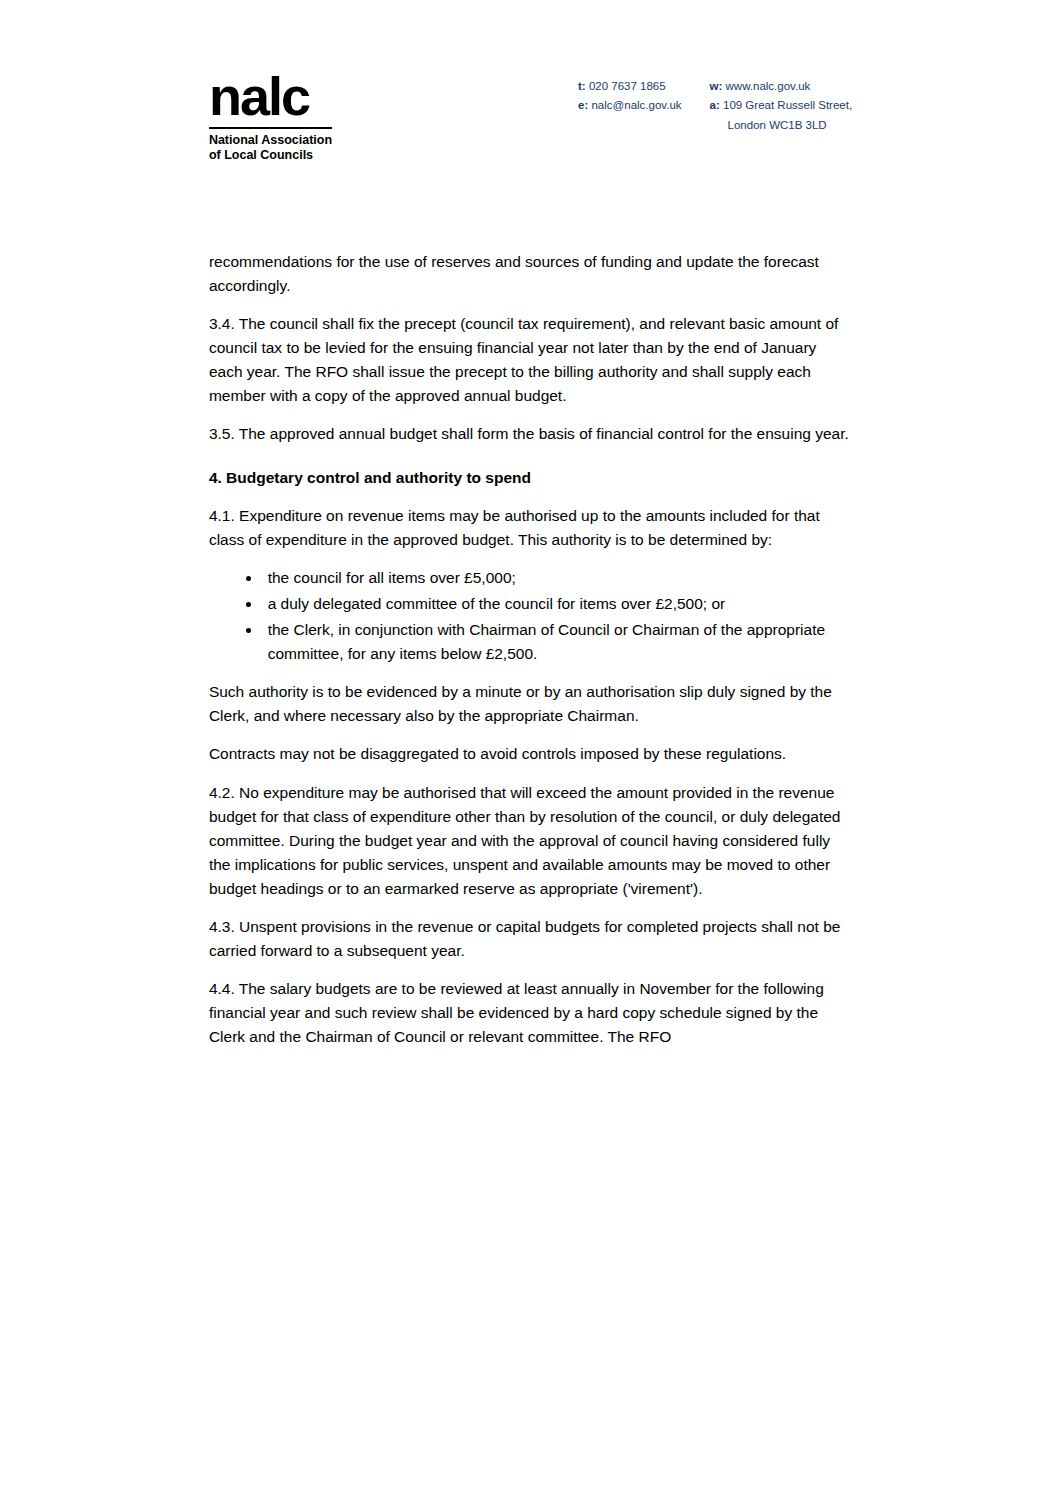nalc
National Association
of Local Councils
t: 020 7637 1865
e: nalc@nalc.gov.uk
w: www.nalc.gov.uk
a: 109 Great Russell Street,
London WC1B 3LD
recommendations for the use of reserves and sources of funding and update the forecast accordingly.
3.4. The council shall fix the precept (council tax requirement), and relevant basic amount of council tax to be levied for the ensuing financial year not later than by the end of January each year. The RFO shall issue the precept to the billing authority and shall supply each member with a copy of the approved annual budget.
3.5. The approved annual budget shall form the basis of financial control for the ensuing year.
4. Budgetary control and authority to spend
4.1. Expenditure on revenue items may be authorised up to the amounts included for that class of expenditure in the approved budget. This authority is to be determined by:
the council for all items over £5,000;
a duly delegated committee of the council for items over £2,500; or
the Clerk, in conjunction with Chairman of Council or Chairman of the appropriate committee, for any items below £2,500.
Such authority is to be evidenced by a minute or by an authorisation slip duly signed by the Clerk, and where necessary also by the appropriate Chairman.
Contracts may not be disaggregated to avoid controls imposed by these regulations.
4.2. No expenditure may be authorised that will exceed the amount provided in the revenue budget for that class of expenditure other than by resolution of the council, or duly delegated committee. During the budget year and with the approval of council having considered fully the implications for public services, unspent and available amounts may be moved to other budget headings or to an earmarked reserve as appropriate ('virement').
4.3. Unspent provisions in the revenue or capital budgets for completed projects shall not be carried forward to a subsequent year.
4.4. The salary budgets are to be reviewed at least annually in November for the following financial year and such review shall be evidenced by a hard copy schedule signed by the Clerk and the Chairman of Council or relevant committee. The RFO